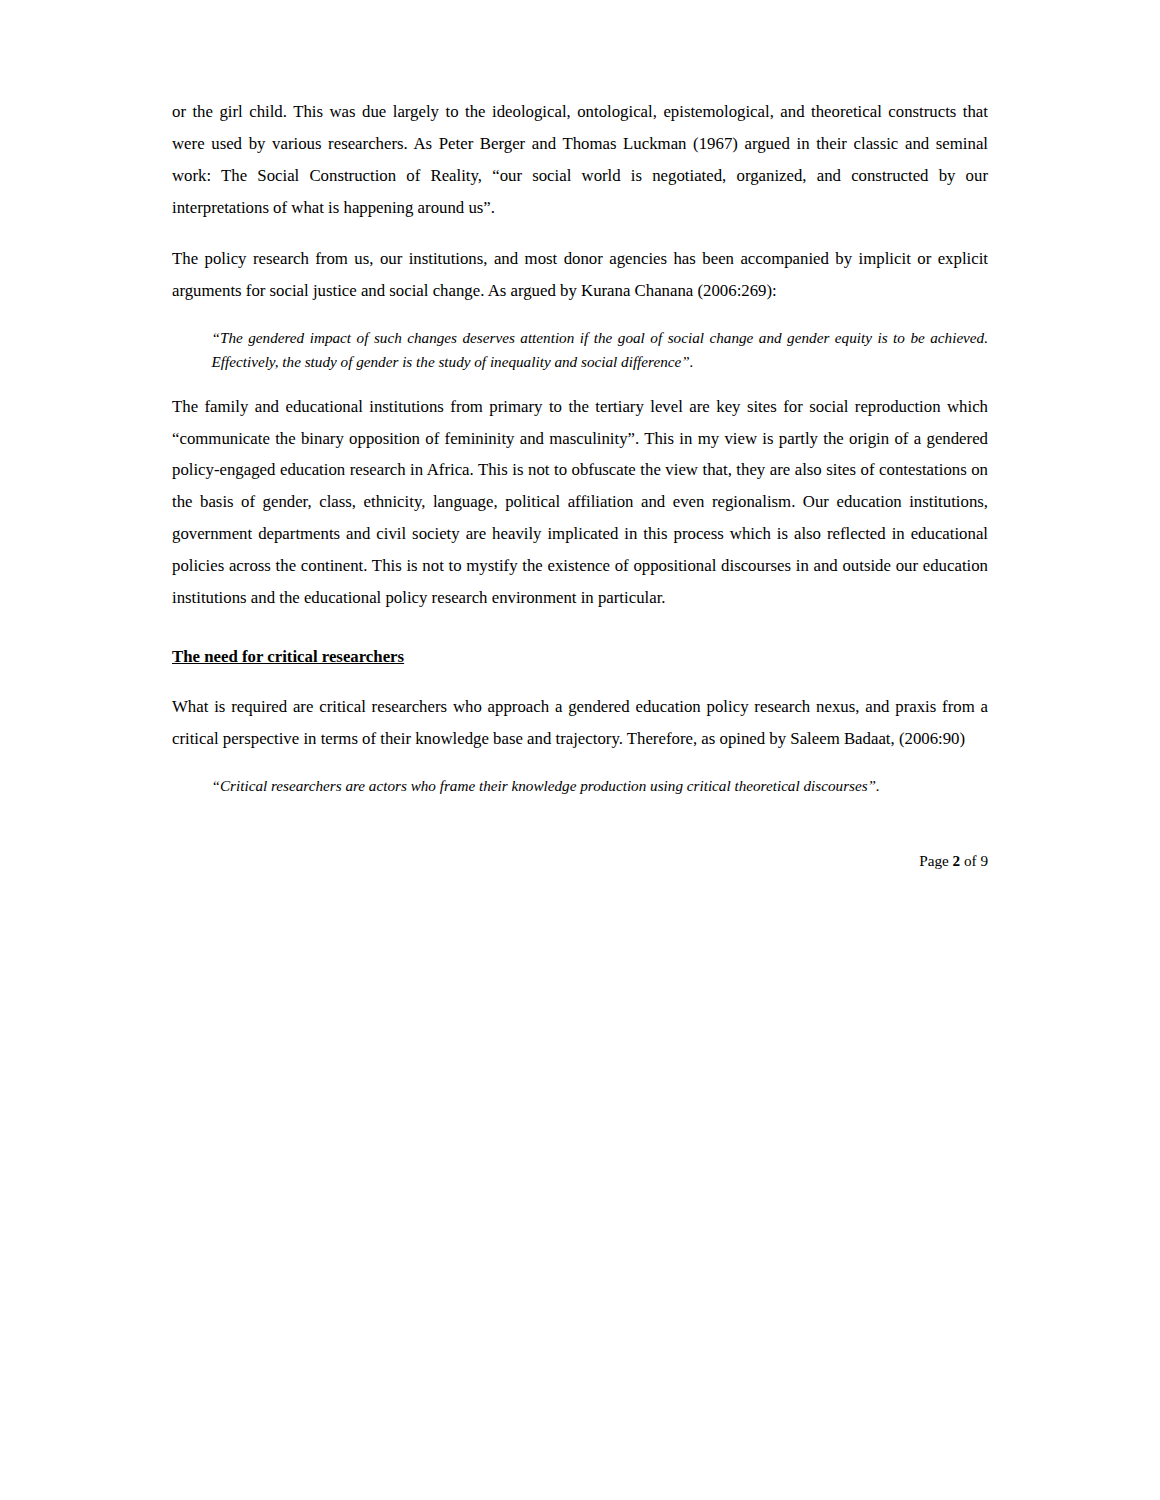or the girl child. This was due largely to the ideological, ontological, epistemological, and theoretical constructs that were used by various researchers. As Peter Berger and Thomas Luckman (1967) argued in their classic and seminal work: The Social Construction of Reality, “our social world is negotiated, organized, and constructed by our interpretations of what is happening around us”.
The policy research from us, our institutions, and most donor agencies has been accompanied by implicit or explicit arguments for social justice and social change. As argued by Kurana Chanana (2006:269):
“The gendered impact of such changes deserves attention if the goal of social change and gender equity is to be achieved. Effectively, the study of gender is the study of inequality and social difference”.
The family and educational institutions from primary to the tertiary level are key sites for social reproduction which “communicate the binary opposition of femininity and masculinity”. This in my view is partly the origin of a gendered policy-engaged education research in Africa. This is not to obfuscate the view that, they are also sites of contestations on the basis of gender, class, ethnicity, language, political affiliation and even regionalism. Our education institutions, government departments and civil society are heavily implicated in this process which is also reflected in educational policies across the continent. This is not to mystify the existence of oppositional discourses in and outside our education institutions and the educational policy research environment in particular.
The need for critical researchers
What is required are critical researchers who approach a gendered education policy research nexus, and praxis from a critical perspective in terms of their knowledge base and trajectory. Therefore, as opined by Saleem Badaat, (2006:90)
“Critical researchers are actors who frame their knowledge production using critical theoretical discourses”.
Page 2 of 9